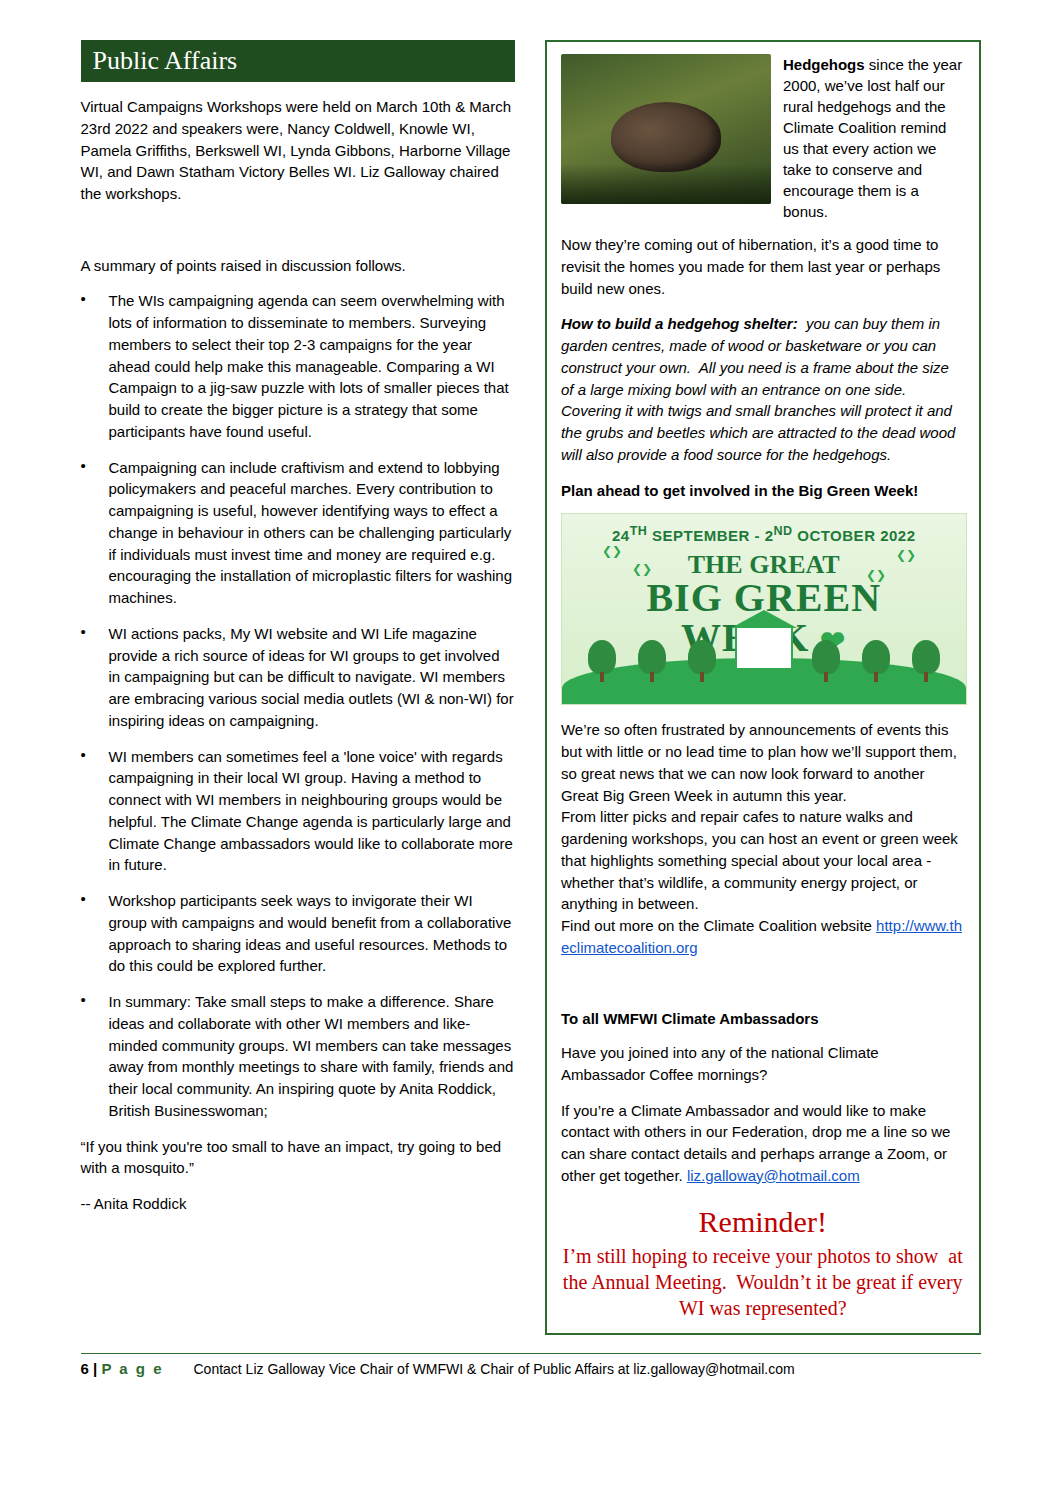Public Affairs
Virtual Campaigns Workshops were held on March 10th & March 23rd 2022 and speakers were, Nancy Coldwell, Knowle WI, Pamela Griffiths, Berkswell WI, Lynda Gibbons, Harborne Village WI, and Dawn Statham Victory Belles WI. Liz Galloway chaired the workshops.
A summary of points raised in discussion follows.
•
The WIs campaigning agenda can seem overwhelming with lots of information to disseminate to members. Surveying members to select their top 2-3 campaigns for the year ahead could help make this manageable. Comparing a WI Campaign to a jig-saw puzzle with lots of smaller pieces that build to create the bigger picture is a strategy that some participants have found useful.
•
Campaigning can include craftivism and extend to lobbying policymakers and peaceful marches. Every contribution to campaigning is useful, however identifying ways to effect a change in behaviour in others can be challenging particularly if individuals must invest time and money are required e.g. encouraging the installation of microplastic filters for washing machines.
•
WI actions packs, My WI website and WI Life magazine provide a rich source of ideas for WI groups to get involved in campaigning but can be difficult to navigate. WI members are embracing various social media outlets (WI & non-WI) for inspiring ideas on campaigning.
•
WI members can sometimes feel a 'lone voice' with regards campaigning in their local WI group. Having a method to connect with WI members in neighbouring groups would be helpful. The Climate Change agenda is particularly large and Climate Change ambassadors would like to collaborate more in future.
•
Workshop participants seek ways to invigorate their WI group with campaigns and would benefit from a collaborative approach to sharing ideas and useful resources. Methods to do this could be explored further.
•
In summary: Take small steps to make a difference. Share ideas and collaborate with other WI members and like-minded community groups. WI members can take messages away from monthly meetings to share with family, friends and their local community. An inspiring quote by Anita Roddick, British Businesswoman;
“If you think you're too small to have an impact, try going to bed with a mosquito.”
-- Anita Roddick
Hedgehogs since the year 2000, we’ve lost half our rural hedgehogs and the Climate Coalition remind us that every action we take to conserve and encourage them is a bonus.
Now they’re coming out of hibernation, it’s a good time to revisit the homes you made for them last year or perhaps build new ones.
How to build a hedgehog shelter: you can buy them in garden centres, made of wood or basketware or you can construct your own. All you need is a frame about the size of a large mixing bowl with an entrance on one side. Covering it with twigs and small branches will protect it and the grubs and beetles which are attracted to the dead wood will also provide a food source for the hedgehogs.
Plan ahead to get involved in the Big Green Week!
24TH SEPTEMBER - 2ND OCTOBER 2022
THE GREAT BIG GREEN WEEK ❤
❮❯
❮❯
❮❯
❮❯
We’re so often frustrated by announcements of events this but with little or no lead time to plan how we’ll support them, so great news that we can now look forward to another Great Big Green Week in autumn this year.
From litter picks and repair cafes to nature walks and gardening workshops, you can host an event or green week that highlights something special about your local area - whether that’s wildlife, a community energy project, or anything in between.
Find out more on the Climate Coalition website http://www.theclimatecoalition.org
To all WMFWI Climate Ambassadors
Have you joined into any of the national Climate Ambassador Coffee mornings?
If you’re a Climate Ambassador and would like to make contact with others in our Federation, drop me a line so we can share contact details and perhaps arrange a Zoom, or other get together. liz.galloway@hotmail.com
Reminder!
I’m still hoping to receive your photos to show at the Annual Meeting. Wouldn’t it be great if every WI was represented?
6 | P a g e
Contact Liz Galloway Vice Chair of WMFWI & Chair of Public Affairs at liz.galloway@hotmail.com